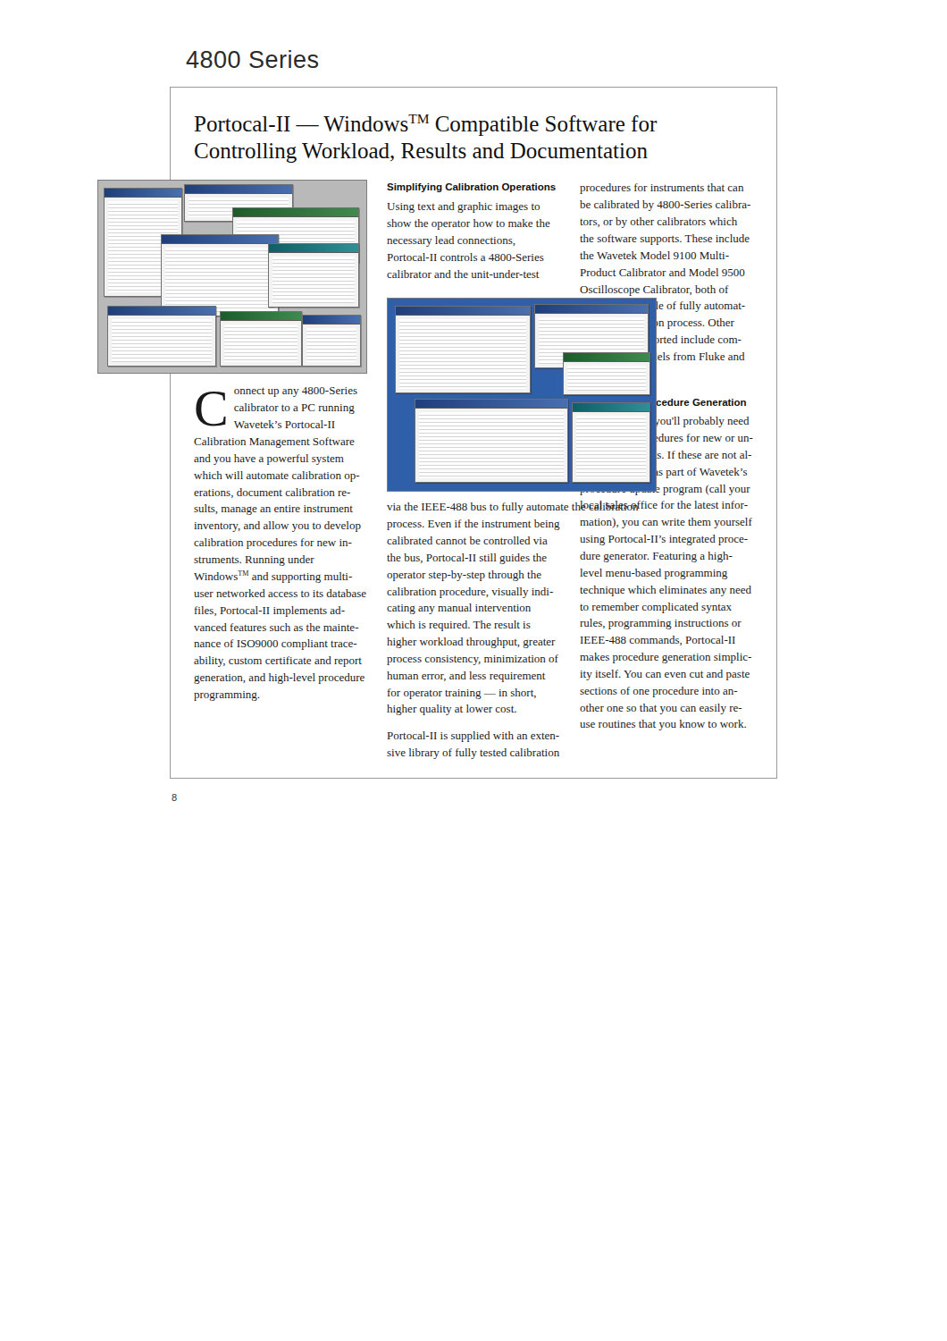4800 Series
Portocal-II — WindowsTM Compatible Software for Controlling Workload, Results and Documentation
Connect up any 4800-Series calibrator to a PC running Wavetek’s Portocal-II Calibration Management Software and you have a powerful system which will automate calibration operations, document calibration results, manage an entire instrument inventory, and allow you to develop calibration procedures for new instruments. Running under WindowsTM and supporting multi-user networked access to its database files, Portocal-II implements advanced features such as the maintenance of ISO9000 compliant traceability, custom certificate and report generation, and high-level procedure programming.
Simplifying Calibration Operations
Using text and graphic images to show the operator how to make the necessary lead connections, Portocal-II controls a 4800-Series calibrator and the unit-under-test
via the IEEE-488 bus to fully automate the calibration process. Even if the instrument being calibrated cannot be controlled via the bus, Portocal-II still guides the operator step-by-step through the calibration procedure, visually indicating any manual intervention which is required. The result is higher workload throughput, greater process consistency, minimization of human error, and less requirement for operator training — in short, higher quality at lower cost.
Portocal-II is supplied with an extensive library of fully tested calibration procedures for instruments that can be calibrated by 4800-Series calibrators, or by other calibrators which the software supports. These include the Wavetek Model 9100 Multi-Product Calibrator and Model 9500 Oscilloscope Calibrator, both of which are capable of fully automating the calibration process. Other calibrators supported include commonly used models from Fluke and Tektronix.
Syntax-free Procedure Generation
Sooner or later, you'll probably need calibration procedures for new or unusual instruments. If these are not already available as part of Wavetek’s procedure update program (call your local sales office for the latest information), you can write them yourself using Portocal-II’s integrated procedure generator. Featuring a high-level menu-based programming technique which eliminates any need to remember complicated syntax rules, programming instructions or IEEE-488 commands, Portocal-II makes procedure generation simplicity itself. You can even cut and paste sections of one procedure into another one so that you can easily re-use routines that you know to work.
8